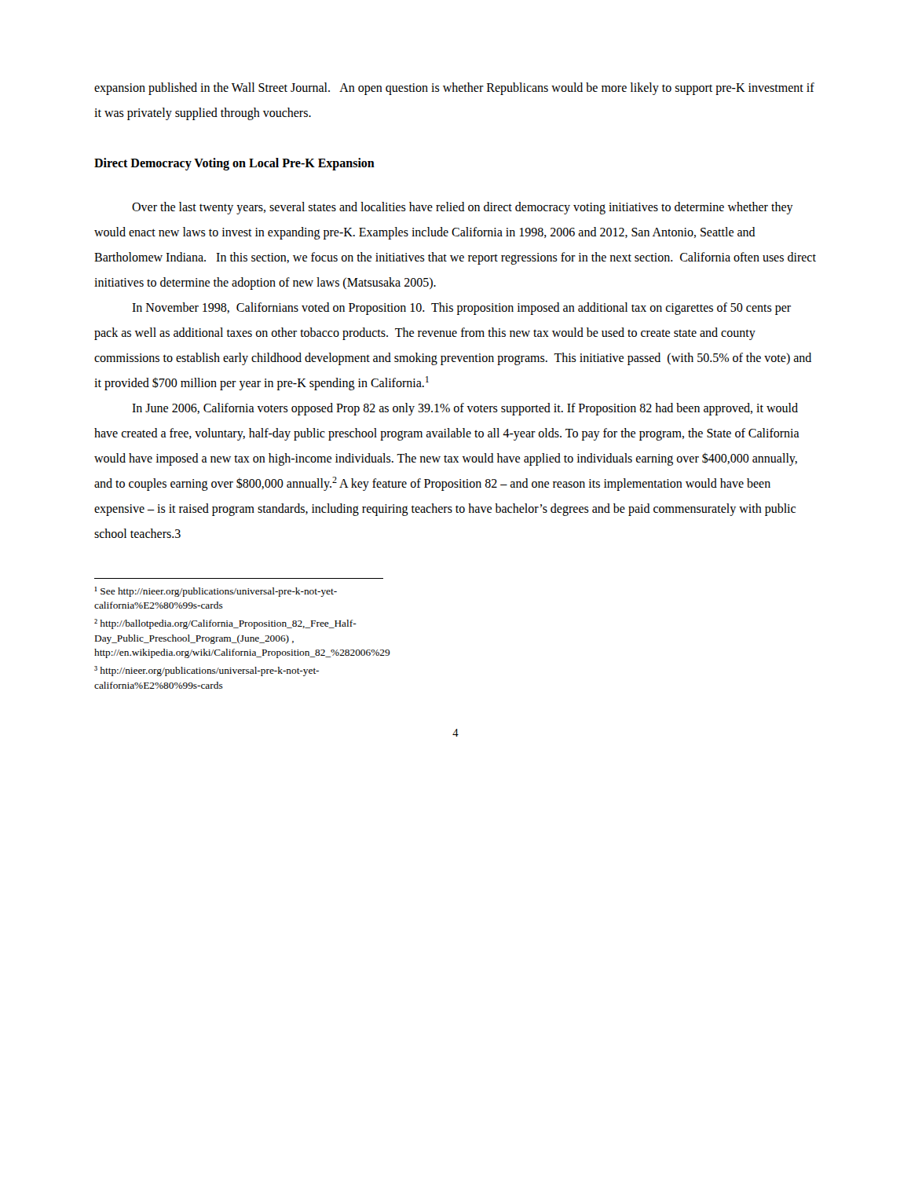expansion published in the Wall Street Journal. An open question is whether Republicans would be more likely to support pre-K investment if it was privately supplied through vouchers.
Direct Democracy Voting on Local Pre-K Expansion
Over the last twenty years, several states and localities have relied on direct democracy voting initiatives to determine whether they would enact new laws to invest in expanding pre-K. Examples include California in 1998, 2006 and 2012, San Antonio, Seattle and Bartholomew Indiana. In this section, we focus on the initiatives that we report regressions for in the next section. California often uses direct initiatives to determine the adoption of new laws (Matsusaka 2005).
In November 1998, Californians voted on Proposition 10. This proposition imposed an additional tax on cigarettes of 50 cents per pack as well as additional taxes on other tobacco products. The revenue from this new tax would be used to create state and county commissions to establish early childhood development and smoking prevention programs. This initiative passed (with 50.5% of the vote) and it provided $700 million per year in pre-K spending in California.1
In June 2006, California voters opposed Prop 82 as only 39.1% of voters supported it. If Proposition 82 had been approved, it would have created a free, voluntary, half-day public preschool program available to all 4-year olds. To pay for the program, the State of California would have imposed a new tax on high-income individuals. The new tax would have applied to individuals earning over $400,000 annually, and to couples earning over $800,000 annually.2 A key feature of Proposition 82 – and one reason its implementation would have been expensive – is it raised program standards, including requiring teachers to have bachelor’s degrees and be paid commensurately with public school teachers.3
¹ See http://nieer.org/publications/universal-pre-k-not-yet-california%E2%80%99s-cards
² http://ballotpedia.org/California_Proposition_82,_Free_Half-Day_Public_Preschool_Program_(June_2006) ,
http://en.wikipedia.org/wiki/California_Proposition_82_%282006%29
³ http://nieer.org/publications/universal-pre-k-not-yet-california%E2%80%99s-cards
4